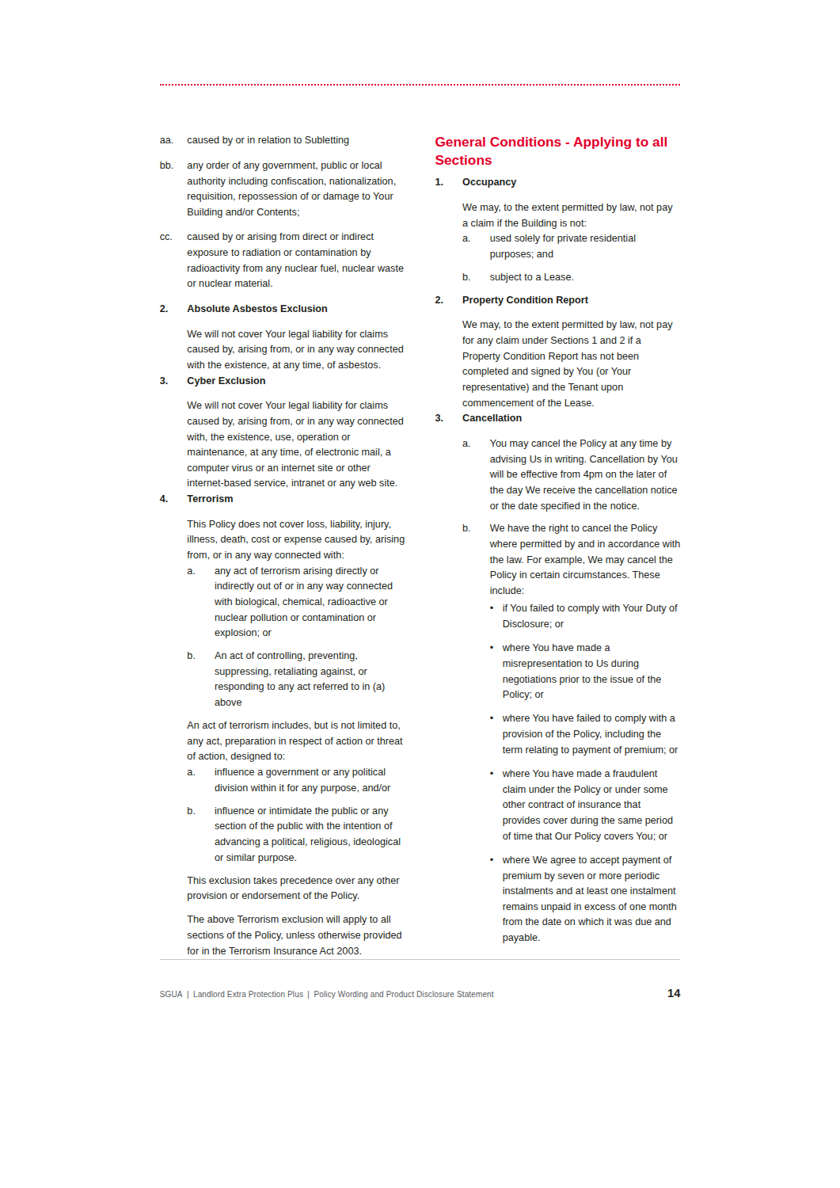aa.
caused by or in relation to Subletting
bb.
any order of any government, public or local authority including confiscation, nationalization, requisition, repossession of or damage to Your Building and/or Contents;
cc.
caused by or arising from direct or indirect exposure to radiation or contamination by radioactivity from any nuclear fuel, nuclear waste or nuclear material.
2.
Absolute Asbestos Exclusion
We will not cover Your legal liability for claims caused by, arising from, or in any way connected with the existence, at any time, of asbestos.
3.
Cyber Exclusion
We will not cover Your legal liability for claims caused by, arising from, or in any way connected with, the existence, use, operation or maintenance, at any time, of electronic mail, a computer virus or an internet site or other internet-based service, intranet or any web site.
4.
Terrorism
This Policy does not cover loss, liability, injury, illness, death, cost or expense caused by, arising from, or in any way connected with:
a.
any act of terrorism arising directly or indirectly out of or in any way connected with biological, chemical, radioactive or nuclear pollution or contamination or explosion; or
b.
An act of controlling, preventing, suppressing, retaliating against, or responding to any act referred to in (a) above
An act of terrorism includes, but is not limited to, any act, preparation in respect of action or threat of action, designed to:
a.
influence a government or any political division within it for any purpose, and/or
b.
influence or intimidate the public or any section of the public with the intention of advancing a political, religious, ideological or similar purpose.
This exclusion takes precedence over any other provision or endorsement of the Policy.
The above Terrorism exclusion will apply to all sections of the Policy, unless otherwise provided for in the Terrorism Insurance Act 2003.
General Conditions - Applying to all Sections
1.
Occupancy
We may, to the extent permitted by law, not pay a claim if the Building is not:
a.
used solely for private residential purposes; and
b.
subject to a Lease.
2.
Property Condition Report
We may, to the extent permitted by law, not pay for any claim under Sections 1 and 2 if a Property Condition Report has not been completed and signed by You (or Your representative) and the Tenant upon commencement of the Lease.
3.
Cancellation
a.
You may cancel the Policy at any time by advising Us in writing. Cancellation by You will be effective from 4pm on the later of the day We receive the cancellation notice or the date specified in the notice.
b.
We have the right to cancel the Policy where permitted by and in accordance with the law. For example, We may cancel the Policy in certain circumstances. These include:
if You failed to comply with Your Duty of Disclosure; or
where You have made a misrepresentation to Us during negotiations prior to the issue of the Policy; or
where You have failed to comply with a provision of the Policy, including the term relating to payment of premium; or
where You have made a fraudulent claim under the Policy or under some other contract of insurance that provides cover during the same period of time that Our Policy covers You; or
where We agree to accept payment of premium by seven or more periodic instalments and at least one instalment remains unpaid in excess of one month from the date on which it was due and payable.
SGUA|Landlord Extra Protection Plus|Policy Wording and Product Disclosure Statement
14